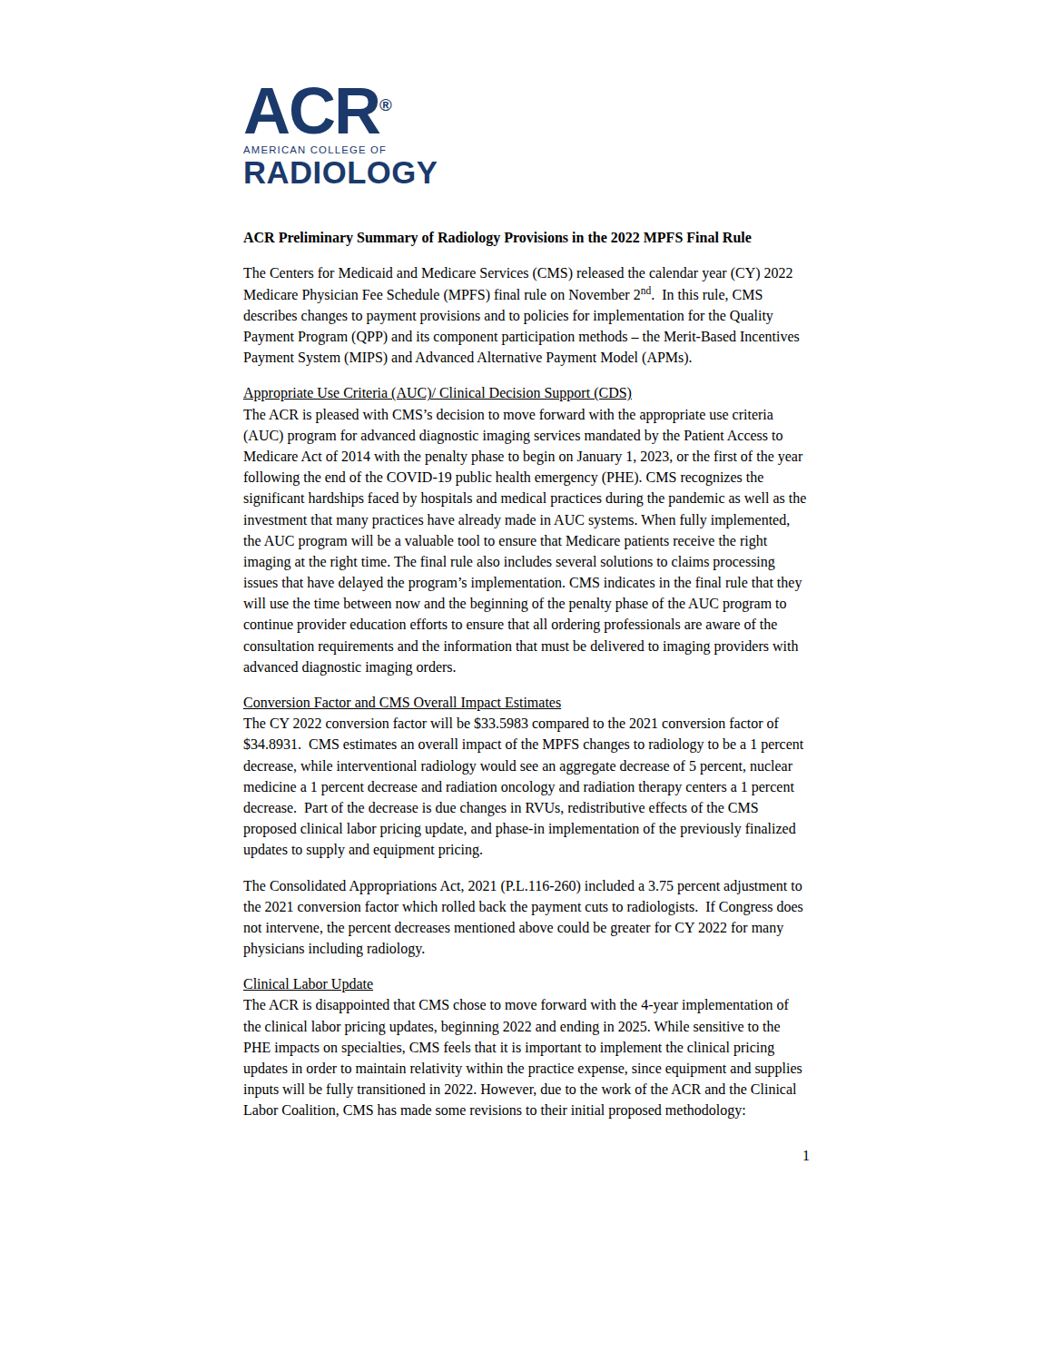ACR®
American College of
Radiology
ACR Preliminary Summary of Radiology Provisions in the 2022 MPFS Final Rule
The Centers for Medicaid and Medicare Services (CMS) released the calendar year (CY) 2022 Medicare Physician Fee Schedule (MPFS) final rule on November 2nd. In this rule, CMS describes changes to payment provisions and to policies for implementation for the Quality Payment Program (QPP) and its component participation methods – the Merit-Based Incentives Payment System (MIPS) and Advanced Alternative Payment Model (APMs).
Appropriate Use Criteria (AUC)/ Clinical Decision Support (CDS)
The ACR is pleased with CMS’s decision to move forward with the appropriate use criteria (AUC) program for advanced diagnostic imaging services mandated by the Patient Access to Medicare Act of 2014 with the penalty phase to begin on January 1, 2023, or the first of the year following the end of the COVID-19 public health emergency (PHE). CMS recognizes the significant hardships faced by hospitals and medical practices during the pandemic as well as the investment that many practices have already made in AUC systems. When fully implemented, the AUC program will be a valuable tool to ensure that Medicare patients receive the right imaging at the right time. The final rule also includes several solutions to claims processing issues that have delayed the program’s implementation. CMS indicates in the final rule that they will use the time between now and the beginning of the penalty phase of the AUC program to continue provider education efforts to ensure that all ordering professionals are aware of the consultation requirements and the information that must be delivered to imaging providers with advanced diagnostic imaging orders.
Conversion Factor and CMS Overall Impact Estimates
The CY 2022 conversion factor will be $33.5983 compared to the 2021 conversion factor of $34.8931. CMS estimates an overall impact of the MPFS changes to radiology to be a 1 percent decrease, while interventional radiology would see an aggregate decrease of 5 percent, nuclear medicine a 1 percent decrease and radiation oncology and radiation therapy centers a 1 percent decrease. Part of the decrease is due changes in RVUs, redistributive effects of the CMS proposed clinical labor pricing update, and phase-in implementation of the previously finalized updates to supply and equipment pricing.
The Consolidated Appropriations Act, 2021 (P.L.116-260) included a 3.75 percent adjustment to the 2021 conversion factor which rolled back the payment cuts to radiologists. If Congress does not intervene, the percent decreases mentioned above could be greater for CY 2022 for many physicians including radiology.
Clinical Labor Update
The ACR is disappointed that CMS chose to move forward with the 4-year implementation of the clinical labor pricing updates, beginning 2022 and ending in 2025. While sensitive to the PHE impacts on specialties, CMS feels that it is important to implement the clinical pricing updates in order to maintain relativity within the practice expense, since equipment and supplies inputs will be fully transitioned in 2022. However, due to the work of the ACR and the Clinical Labor Coalition, CMS has made some revisions to their initial proposed methodology:
1